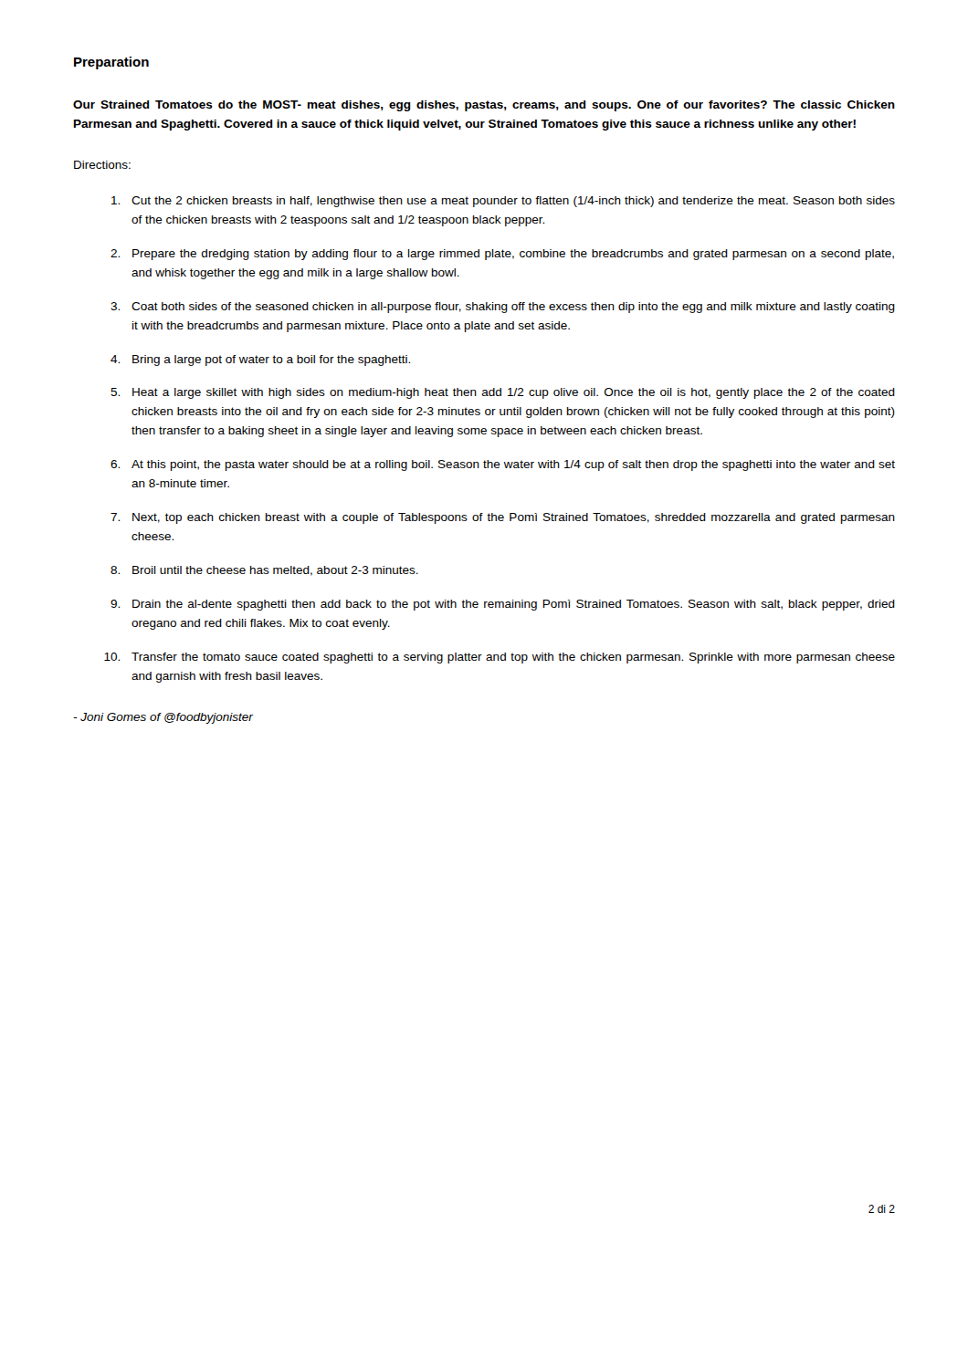Preparation
Our Strained Tomatoes do the MOST- meat dishes, egg dishes, pastas, creams, and soups. One of our favorites? The classic Chicken Parmesan and Spaghetti. Covered in a sauce of thick liquid velvet, our Strained Tomatoes give this sauce a richness unlike any other!
Directions:
Cut the 2 chicken breasts in half, lengthwise then use a meat pounder to flatten (1/4-inch thick) and tenderize the meat. Season both sides of the chicken breasts with 2 teaspoons salt and 1/2 teaspoon black pepper.
Prepare the dredging station by adding flour to a large rimmed plate, combine the breadcrumbs and grated parmesan on a second plate, and whisk together the egg and milk in a large shallow bowl.
Coat both sides of the seasoned chicken in all-purpose flour, shaking off the excess then dip into the egg and milk mixture and lastly coating it with the breadcrumbs and parmesan mixture. Place onto a plate and set aside.
Bring a large pot of water to a boil for the spaghetti.
Heat a large skillet with high sides on medium-high heat then add 1/2 cup olive oil. Once the oil is hot, gently place the 2 of the coated chicken breasts into the oil and fry on each side for 2-3 minutes or until golden brown (chicken will not be fully cooked through at this point) then transfer to a baking sheet in a single layer and leaving some space in between each chicken breast.
At this point, the pasta water should be at a rolling boil. Season the water with 1/4 cup of salt then drop the spaghetti into the water and set an 8-minute timer.
Next, top each chicken breast with a couple of Tablespoons of the Pomì Strained Tomatoes, shredded mozzarella and grated parmesan cheese.
Broil until the cheese has melted, about 2-3 minutes.
Drain the al-dente spaghetti then add back to the pot with the remaining Pomì Strained Tomatoes. Season with salt, black pepper, dried oregano and red chili flakes. Mix to coat evenly.
Transfer the tomato sauce coated spaghetti to a serving platter and top with the chicken parmesan. Sprinkle with more parmesan cheese and garnish with fresh basil leaves.
- Joni Gomes of @foodbyjonister
2 di 2